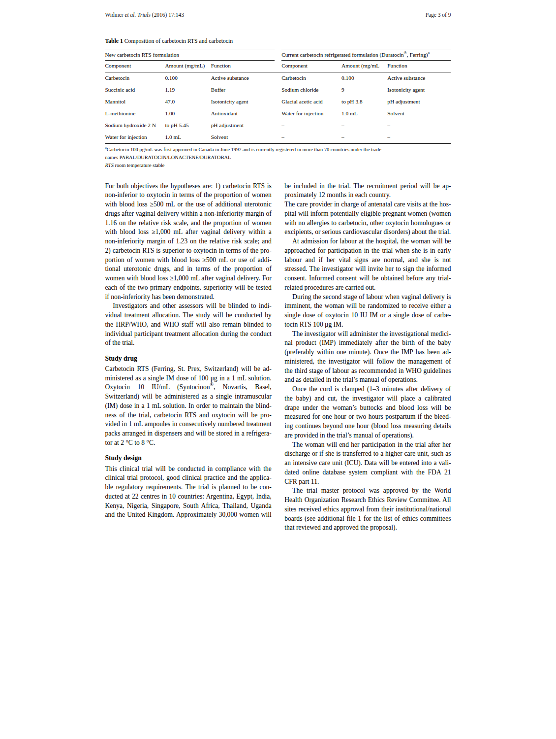Widmer et al. Trials (2016) 17:143
Page 3 of 9
Table 1 Composition of carbetocin RTS and carbetocin
| New carbetocin RTS formulation | | Current carbetocin refrigerated formulation (Duratocin ® , Ferring) a |
| --- | --- | --- |
| Component | Amount (mg/mL) | Function | | Component | Amount (mg/mL | Function |
| Carbetocin | 0.100 | Active substance | | Carbetocin | 0.100 | Active substance |
| Succinic acid | 1.19 | Buffer | | Sodium chloride | 9 | Isotonicity agent |
| Mannitol | 47.0 | Isotonicity agent | | Glacial acetic acid | to pH 3.8 | pH adjustment |
| L-methionine | 1.00 | Antioxidant | | Water for injection | 1.0 mL | Solvent |
| Sodium hydroxide 2 N | to pH 5.45 | pH adjustment | | – | – | – |
| Water for injection | 1.0 mL | Solvent | | – | – | – |
aCarbetocin 100 μg/mL was first approved in Canada in June 1997 and is currently registered in more than 70 countries under the trade
names PABAL/DURATOCIN/LONACTENE/DURATOBAL
RTS room temperature stable
For both objectives the hypotheses are: 1) carbetocin RTS is non-inferior to oxytocin in terms of the proportion of women with blood loss ≥500 mL or the use of additional uterotonic drugs after vaginal delivery within a non-inferiority margin of 1.16 on the relative risk scale, and the proportion of women with blood loss ≥1,000 mL after vaginal delivery within a non-inferiority margin of 1.23 on the relative risk scale; and 2) carbetocin RTS is superior to oxytocin in terms of the proportion of women with blood loss ≥500 mL or use of additional uterotonic drugs, and in terms of the proportion of women with blood loss ≥1,000 mL after vaginal delivery. For each of the two primary endpoints, superiority will be tested if non-inferiority has been demonstrated.
Investigators and other assessors will be blinded to individual treatment allocation. The study will be conducted by the HRP/WHO, and WHO staff will also remain blinded to individual participant treatment allocation during the conduct of the trial.
Study drug
Carbetocin RTS (Ferring, St. Prex, Switzerland) will be administered as a single IM dose of 100 μg in a 1 mL solution. Oxytocin 10 IU/mL (Syntocinon®, Novartis, Basel, Switzerland) will be administered as a single intramuscular (IM) dose in a 1 mL solution. In order to maintain the blindness of the trial, carbetocin RTS and oxytocin will be provided in 1 mL ampoules in consecutively numbered treatment packs arranged in dispensers and will be stored in a refrigerator at 2 °C to 8 °C.
Study design
This clinical trial will be conducted in compliance with the clinical trial protocol, good clinical practice and the applicable regulatory requirements. The trial is planned to be conducted at 22 centres in 10 countries: Argentina, Egypt, India, Kenya, Nigeria, Singapore, South Africa, Thailand, Uganda and the United Kingdom. Approximately 30,000 women will be included in the trial. The recruitment period will be approximately 12 months in each country.
The care provider in charge of antenatal care visits at the hospital will inform potentially eligible pregnant women (women with no allergies to carbetocin, other oxytocin homologues or excipients, or serious cardiovascular disorders) about the trial.
At admission for labour at the hospital, the woman will be approached for participation in the trial when she is in early labour and if her vital signs are normal, and she is not stressed. The investigator will invite her to sign the informed consent. Informed consent will be obtained before any trial-related procedures are carried out.
During the second stage of labour when vaginal delivery is imminent, the woman will be randomized to receive either a single dose of oxytocin 10 IU IM or a single dose of carbetocin RTS 100 μg IM.
The investigator will administer the investigational medicinal product (IMP) immediately after the birth of the baby (preferably within one minute). Once the IMP has been administered, the investigator will follow the management of the third stage of labour as recommended in WHO guidelines and as detailed in the trial’s manual of operations.
Once the cord is clamped (1–3 minutes after delivery of the baby) and cut, the investigator will place a calibrated drape under the woman’s buttocks and blood loss will be measured for one hour or two hours postpartum if the bleeding continues beyond one hour (blood loss measuring details are provided in the trial’s manual of operations).
The woman will end her participation in the trial after her discharge or if she is transferred to a higher care unit, such as an intensive care unit (ICU). Data will be entered into a validated online database system compliant with the FDA 21 CFR part 11.
The trial master protocol was approved by the World Health Organization Research Ethics Review Committee. All sites received ethics approval from their institutional/national boards (see additional file 1 for the list of ethics committees that reviewed and approved the proposal).